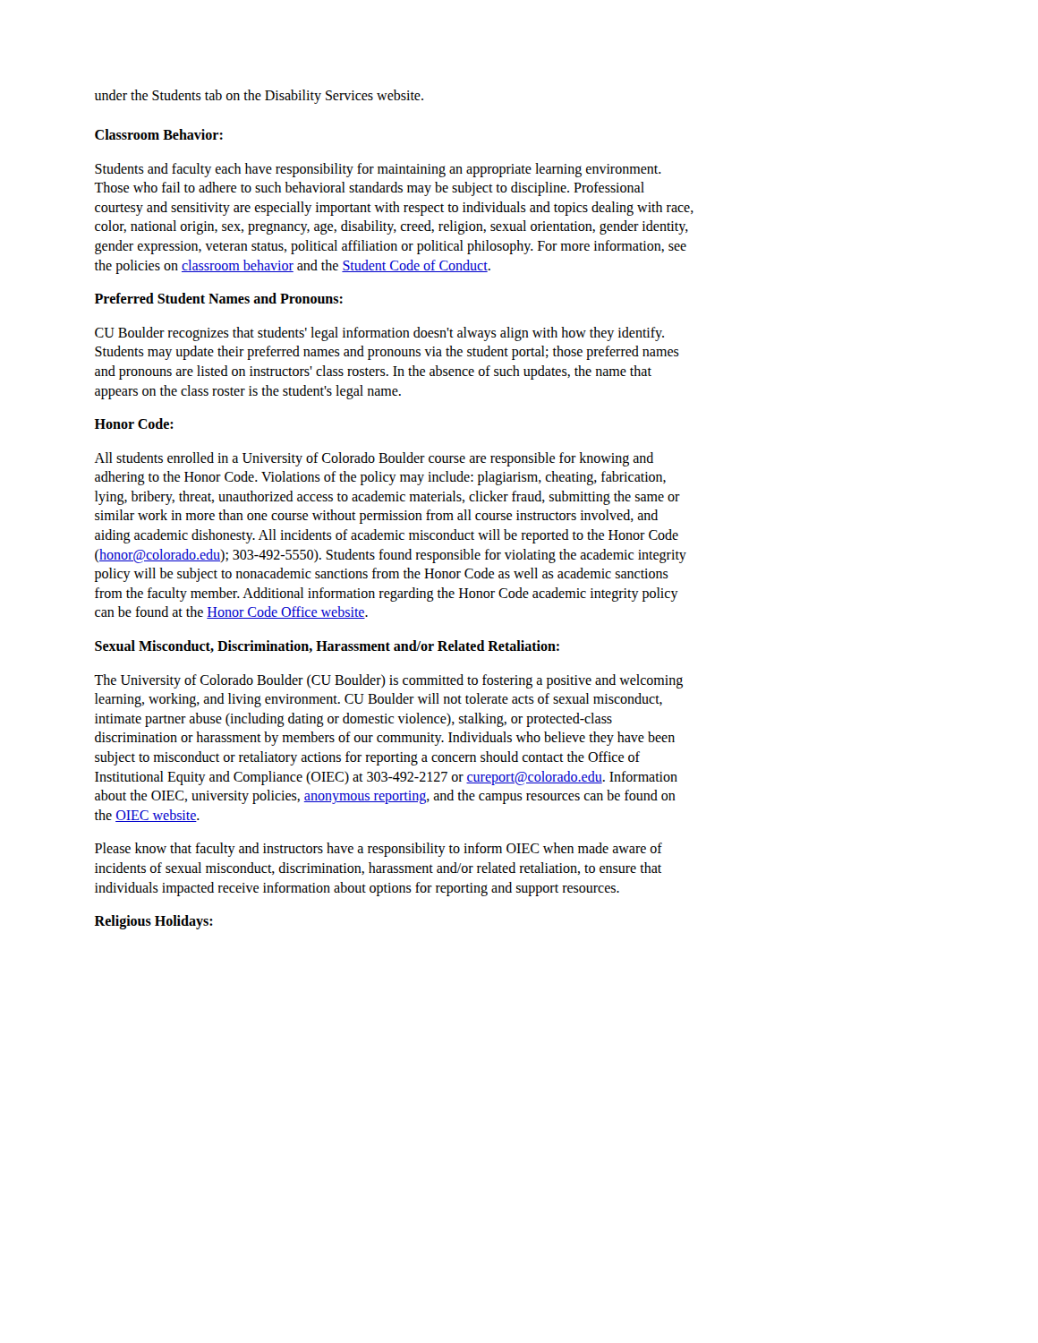under the Students tab on the Disability Services website.
Classroom Behavior:
Students and faculty each have responsibility for maintaining an appropriate learning environment. Those who fail to adhere to such behavioral standards may be subject to discipline. Professional courtesy and sensitivity are especially important with respect to individuals and topics dealing with race, color, national origin, sex, pregnancy, age, disability, creed, religion, sexual orientation, gender identity, gender expression, veteran status, political affiliation or political philosophy. For more information, see the policies on classroom behavior and the Student Code of Conduct.
Preferred Student Names and Pronouns:
CU Boulder recognizes that students' legal information doesn't always align with how they identify. Students may update their preferred names and pronouns via the student portal; those preferred names and pronouns are listed on instructors' class rosters. In the absence of such updates, the name that appears on the class roster is the student's legal name.
Honor Code:
All students enrolled in a University of Colorado Boulder course are responsible for knowing and adhering to the Honor Code. Violations of the policy may include: plagiarism, cheating, fabrication, lying, bribery, threat, unauthorized access to academic materials, clicker fraud, submitting the same or similar work in more than one course without permission from all course instructors involved, and aiding academic dishonesty. All incidents of academic misconduct will be reported to the Honor Code (honor@colorado.edu); 303-492-5550). Students found responsible for violating the academic integrity policy will be subject to nonacademic sanctions from the Honor Code as well as academic sanctions from the faculty member. Additional information regarding the Honor Code academic integrity policy can be found at the Honor Code Office website.
Sexual Misconduct, Discrimination, Harassment and/or Related Retaliation:
The University of Colorado Boulder (CU Boulder) is committed to fostering a positive and welcoming learning, working, and living environment. CU Boulder will not tolerate acts of sexual misconduct, intimate partner abuse (including dating or domestic violence), stalking, or protected-class discrimination or harassment by members of our community. Individuals who believe they have been subject to misconduct or retaliatory actions for reporting a concern should contact the Office of Institutional Equity and Compliance (OIEC) at 303-492-2127 or cureport@colorado.edu. Information about the OIEC, university policies, anonymous reporting, and the campus resources can be found on the OIEC website.
Please know that faculty and instructors have a responsibility to inform OIEC when made aware of incidents of sexual misconduct, discrimination, harassment and/or related retaliation, to ensure that individuals impacted receive information about options for reporting and support resources.
Religious Holidays: